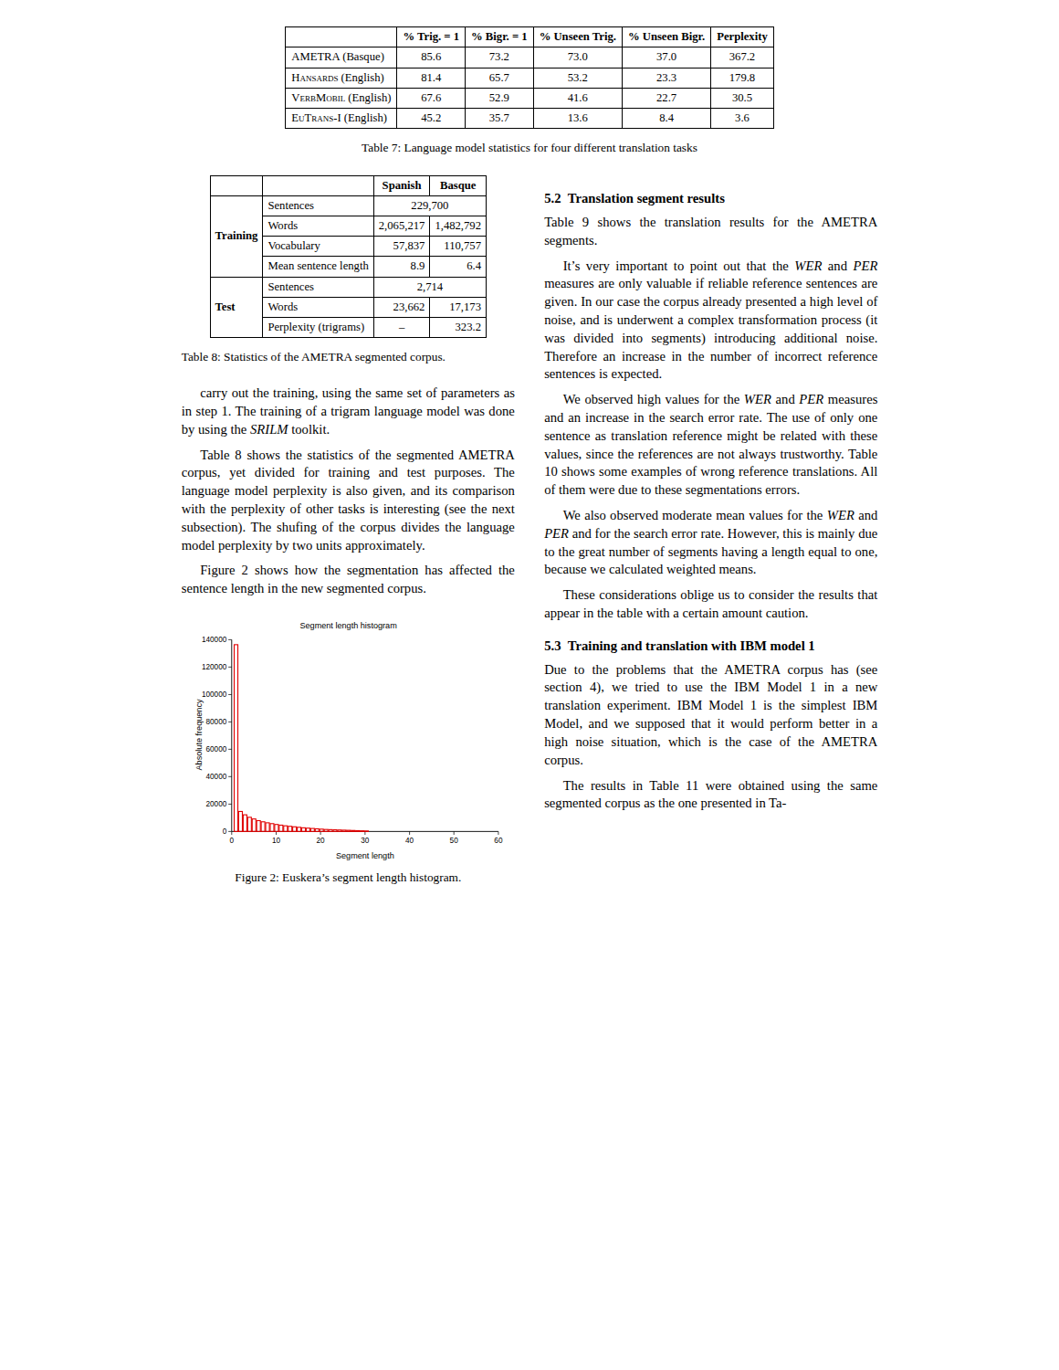| | % Trig. = 1 | % Bigr. = 1 | % Unseen Trig. | % Unseen Bigr. | Perplexity |
| --- | --- | --- | --- | --- | --- |
| AMETRA (Basque) | 85.6 | 73.2 | 73.0 | 37.0 | 367.2 |
| Hansards (English) | 81.4 | 65.7 | 53.2 | 23.3 | 179.8 |
| VerbMobil (English) | 67.6 | 52.9 | 41.6 | 22.7 | 30.5 |
| EuTrans -I (English) | 45.2 | 35.7 | 13.6 | 8.4 | 3.6 |
Table 7: Language model statistics for four different translation tasks
| | | Spanish | Basque |
| --- | --- | --- | --- |
| Training | Sentences | 229,700 |
| Words | 2,065,217 | 1,482,792 |
| Vocabulary | 57,837 | 110,757 |
| Mean sentence length | 8.9 | 6.4 |
| Test | Sentences | 2,714 |
| Words | 23,662 | 17,173 |
| Perplexity (trigrams) | – | 323.2 |
Table 8: Statistics of the AMETRA segmented corpus.
carry out the training, using the same set of parameters as in step 1. The training of a trigram language model was done by using the SRILM toolkit.
Table 8 shows the statistics of the segmented AMETRA corpus, yet divided for training and test purposes. The language model perplexity is also given, and its comparison with the perplexity of other tasks is interesting (see the next subsection). The shuf⁠ing of the corpus divides the language model perplexity by two units approximately.
Figure 2 shows how the segmentation has affected the sentence length in the new segmented corpus.
Segment length histogram 0 20000 40000 60000 80000 100000 120000 140000 0 10 20 30 40 50 60 Segment length Absolute frequency
Figure 2: Euskera’s segment length histogram.
5.2 Translation segment results
Table 9 shows the translation results for the AMETRA segments.
It’s very important to point out that the WER and PER measures are only valuable if reliable reference sentences are given. In our case the corpus already presented a high level of noise, and is underwent a complex transformation process (it was divided into segments) introducing additional noise. Therefore an increase in the number of incorrect reference sentences is expected.
We observed high values for the WER and PER measures and an increase in the search error rate. The use of only one sentence as translation reference might be related with these values, since the references are not always trustworthy. Table 10 shows some examples of wrong reference translations. All of them were due to these segmentations errors.
We also observed moderate mean values for the WER and PER and for the search error rate. However, this is mainly due to the great number of segments having a length equal to one, because we calculated weighted means.
These considerations oblige us to consider the results that appear in the table with a certain amount caution.
5.3 Training and translation with IBM model 1
Due to the problems that the AMETRA corpus has (see section 4), we tried to use the IBM Model 1 in a new translation experiment. IBM Model 1 is the simplest IBM Model, and we supposed that it would perform better in a high noise situation, which is the case of the AMETRA corpus.
The results in Table 11 were obtained using the same segmented corpus as the one presented in Ta-